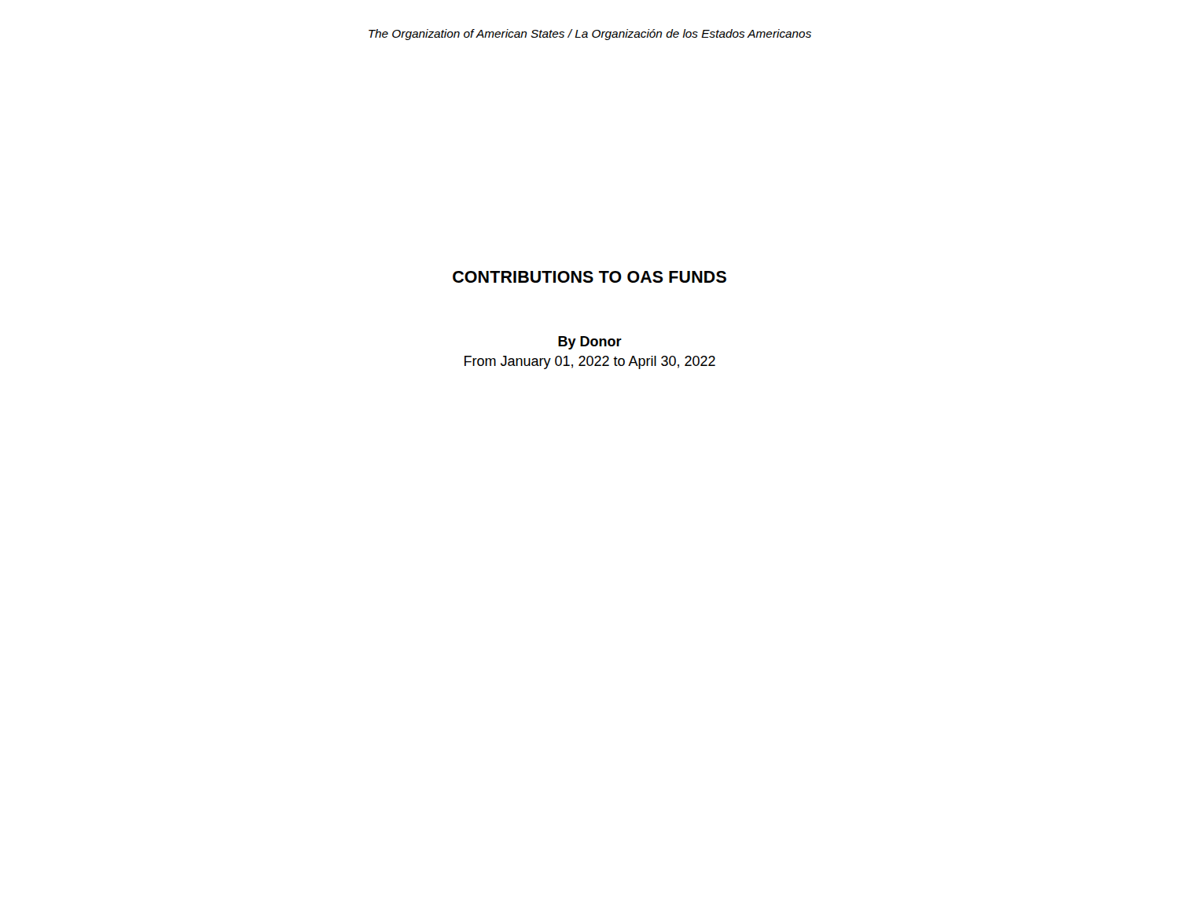The Organization of American States / La Organización de los Estados Americanos
CONTRIBUTIONS TO OAS FUNDS
By Donor
From January 01, 2022 to April 30, 2022